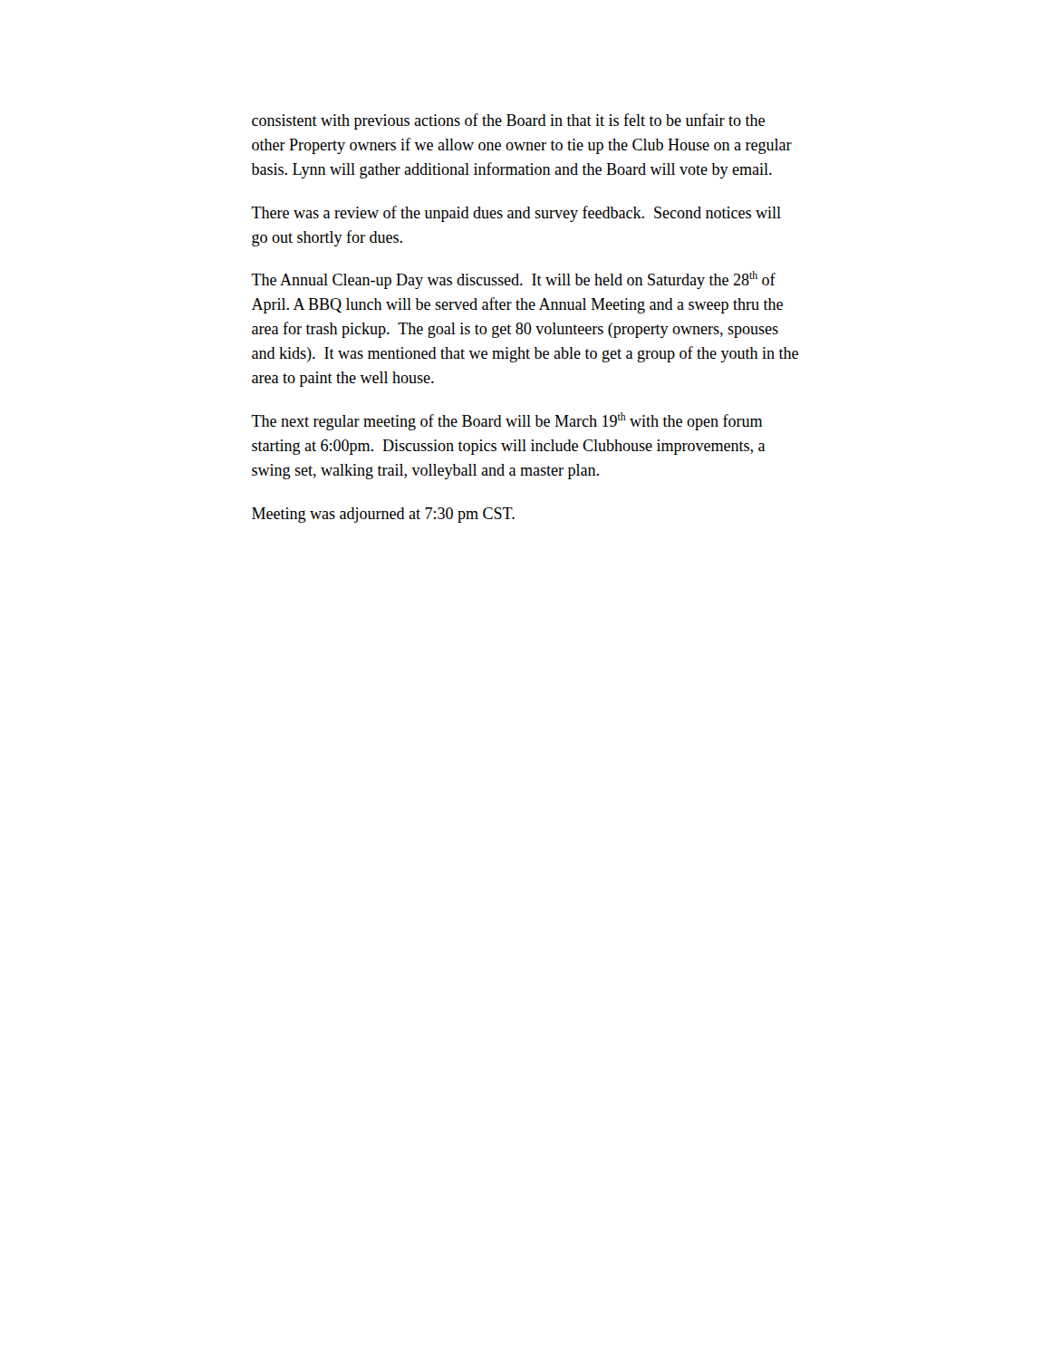consistent with previous actions of the Board in that it is felt to be unfair to the other Property owners if we allow one owner to tie up the Club House on a regular basis. Lynn will gather additional information and the Board will vote by email.
There was a review of the unpaid dues and survey feedback. Second notices will go out shortly for dues.
The Annual Clean-up Day was discussed. It will be held on Saturday the 28th of April. A BBQ lunch will be served after the Annual Meeting and a sweep thru the area for trash pickup. The goal is to get 80 volunteers (property owners, spouses and kids). It was mentioned that we might be able to get a group of the youth in the area to paint the well house.
The next regular meeting of the Board will be March 19th with the open forum starting at 6:00pm. Discussion topics will include Clubhouse improvements, a swing set, walking trail, volleyball and a master plan.
Meeting was adjourned at 7:30 pm CST.